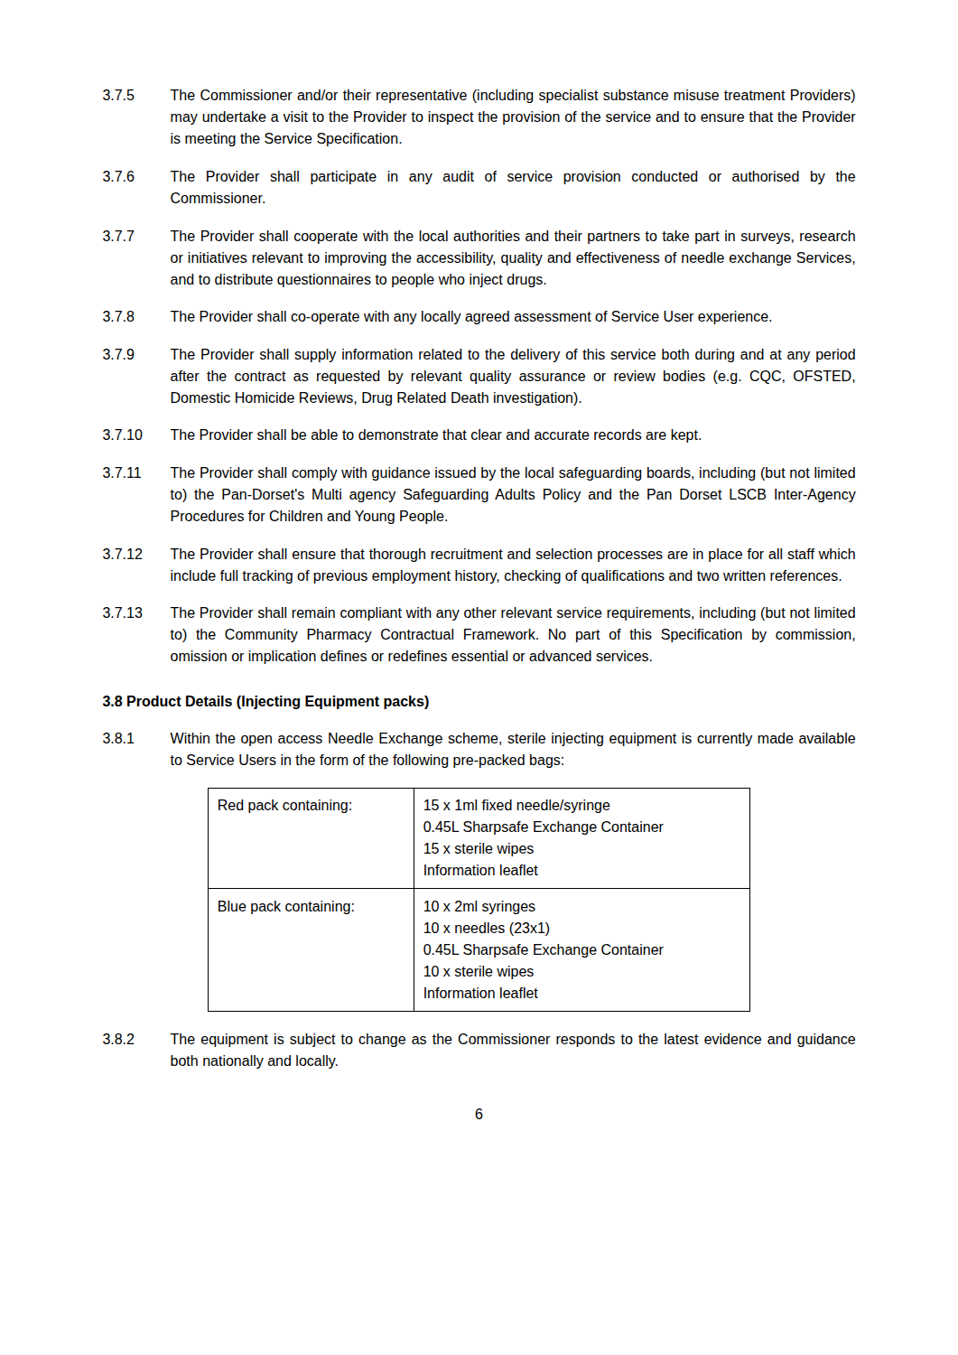3.7.5
The Commissioner and/or their representative (including specialist substance misuse treatment Providers) may undertake a visit to the Provider to inspect the provision of the service and to ensure that the Provider is meeting the Service Specification.
3.7.6
The Provider shall participate in any audit of service provision conducted or authorised by the Commissioner.
3.7.7
The Provider shall cooperate with the local authorities and their partners to take part in surveys, research or initiatives relevant to improving the accessibility, quality and effectiveness of needle exchange Services, and to distribute questionnaires to people who inject drugs.
3.7.8
The Provider shall co-operate with any locally agreed assessment of Service User experience.
3.7.9
The Provider shall supply information related to the delivery of this service both during and at any period after the contract as requested by relevant quality assurance or review bodies (e.g. CQC, OFSTED, Domestic Homicide Reviews, Drug Related Death investigation).
3.7.10
The Provider shall be able to demonstrate that clear and accurate records are kept.
3.7.11
The Provider shall comply with guidance issued by the local safeguarding boards, including (but not limited to) the Pan-Dorset's Multi agency Safeguarding Adults Policy and the Pan Dorset LSCB Inter-Agency Procedures for Children and Young People.
3.7.12
The Provider shall ensure that thorough recruitment and selection processes are in place for all staff which include full tracking of previous employment history, checking of qualifications and two written references.
3.7.13
The Provider shall remain compliant with any other relevant service requirements, including (but not limited to) the Community Pharmacy Contractual Framework. No part of this Specification by commission, omission or implication defines or redefines essential or advanced services.
3.8 Product Details (Injecting Equipment packs)
3.8.1
Within the open access Needle Exchange scheme, sterile injecting equipment is currently made available to Service Users in the form of the following pre-packed bags:
| Red pack containing: | 15 x 1ml fixed needle/syringe 0.45L Sharpsafe Exchange Container 15 x sterile wipes Information leaflet |
| Blue pack containing: | 10 x 2ml syringes 10 x needles (23x1) 0.45L Sharpsafe Exchange Container 10 x sterile wipes Information leaflet |
3.8.2
The equipment is subject to change as the Commissioner responds to the latest evidence and guidance both nationally and locally.
6